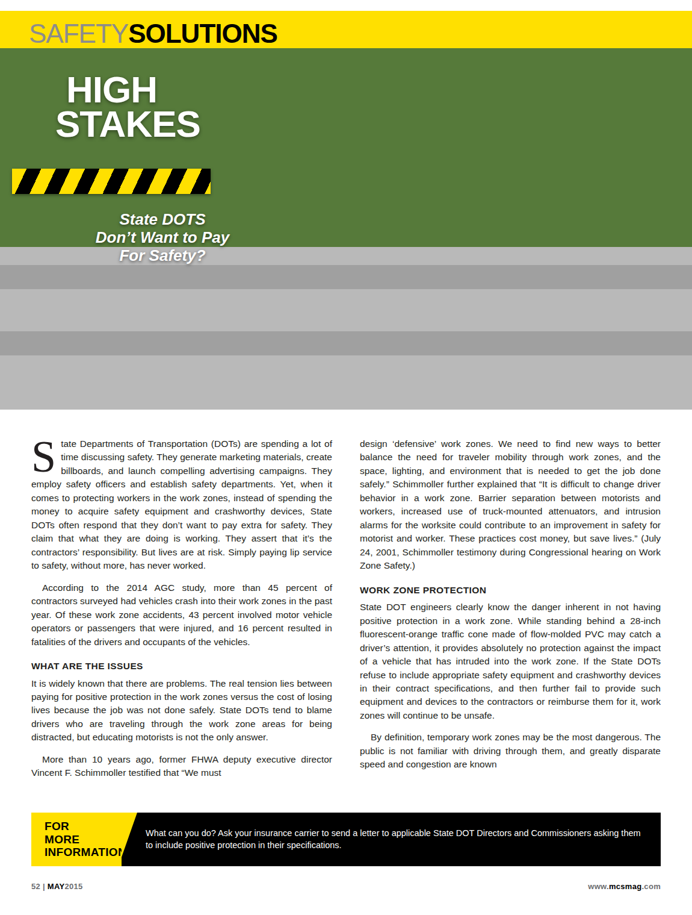SAFETY SOLUTIONS
HIGH STAKES
State DOTS
Don’t Want to Pay
For Safety?
State Departments of Transportation (DOTs) are spending a lot of time discussing safety. They generate marketing materials, create billboards, and launch compelling advertising campaigns. They employ safety officers and establish safety departments. Yet, when it comes to protecting workers in the work zones, instead of spending the money to acquire safety equipment and crashworthy devices, State DOTs often respond that they don’t want to pay extra for safety. They claim that what they are doing is working. They assert that it’s the contractors’ responsibility. But lives are at risk. Simply paying lip service to safety, without more, has never worked.
According to the 2014 AGC study, more than 45 percent of contractors surveyed had vehicles crash into their work zones in the past year. Of these work zone accidents, 43 percent involved motor vehicle operators or passengers that were injured, and 16 percent resulted in fatalities of the drivers and occupants of the vehicles.
What are the issues
It is widely known that there are problems. The real tension lies between paying for positive protection in the work zones versus the cost of losing lives because the job was not done safely. State DOTs tend to blame drivers who are traveling through the work zone areas for being distracted, but educating motorists is not the only answer.
More than 10 years ago, former FHWA deputy executive director Vincent F. Schimmoller testified that “We must
design ‘defensive’ work zones. We need to find new ways to better balance the need for traveler mobility through work zones, and the space, lighting, and environment that is needed to get the job done safely.” Schimmoller further explained that “It is difficult to change driver behavior in a work zone. Barrier separation between motorists and workers, increased use of truck-mounted attenuators, and intrusion alarms for the worksite could contribute to an improvement in safety for motorist and worker. These practices cost money, but save lives.” (July 24, 2001, Schimmoller testimony during Congressional hearing on Work Zone Safety.)
Work zone protection
State DOT engineers clearly know the danger inherent in not having positive protection in a work zone. While standing behind a 28-inch fluorescent-orange traffic cone made of flow-molded PVC may catch a driver’s attention, it provides absolutely no protection against the impact of a vehicle that has intruded into the work zone. If the State DOTs refuse to include appropriate safety equipment and crashworthy devices in their contract specifications, and then further fail to provide such equipment and devices to the contractors or reimburse them for it, work zones will continue to be unsafe.
By definition, temporary work zones may be the most dangerous. The public is not familiar with driving through them, and greatly disparate speed and congestion are known
FOR MORE INFORMATION
What can you do? Ask your insurance carrier to send a letter to applicable State DOT Directors and Commissioners asking them to include positive protection in their specifications.
52 | MAY2015
www.mcsmag.com